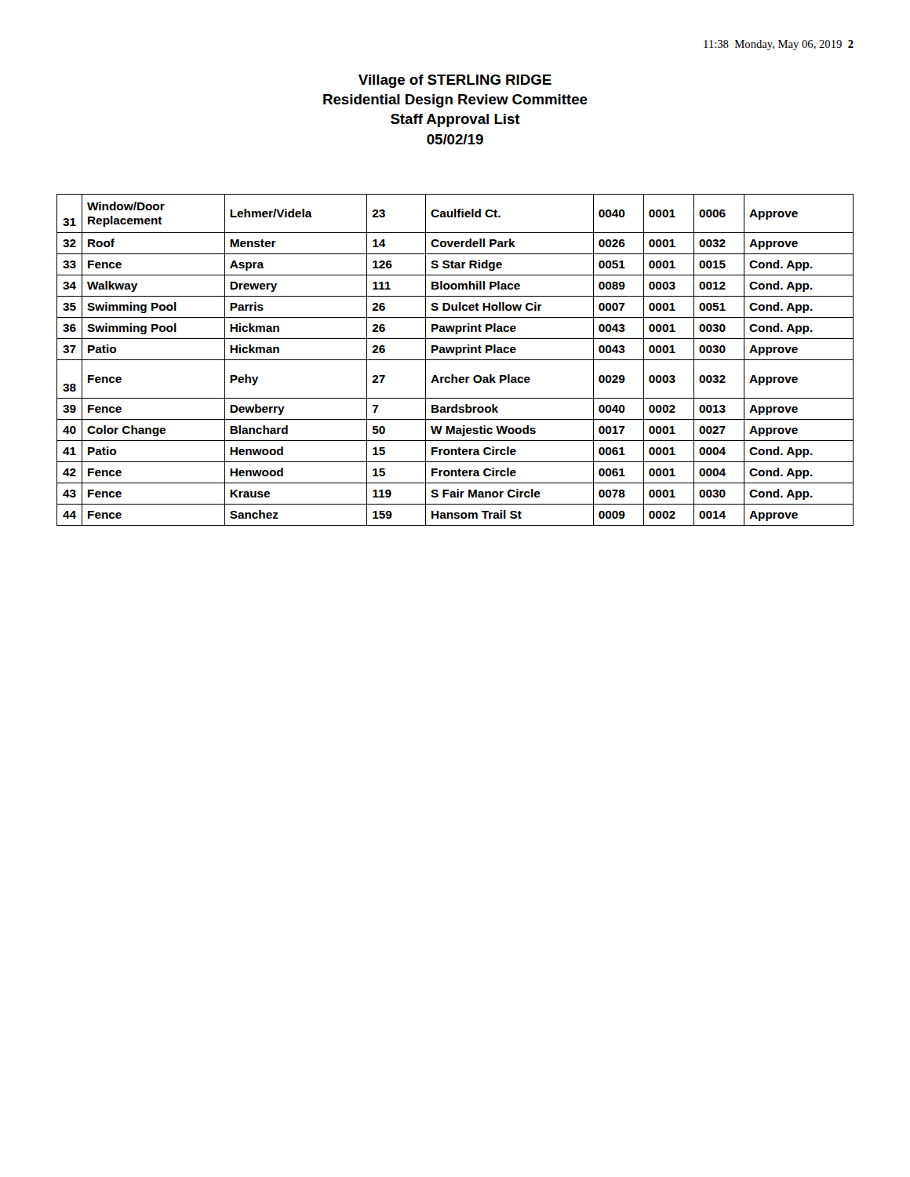11:38 Monday, May 06, 20192
Village of STERLING RIDGE
Residential Design Review Committee
Staff Approval List
05/02/19
| 31 | Window/Door Replacement | Lehmer/Videla | 23 | Caulfield Ct. | 0040 | 0001 | 0006 | Approve |
| 32 | Roof | Menster | 14 | Coverdell Park | 0026 | 0001 | 0032 | Approve |
| 33 | Fence | Aspra | 126 | S Star Ridge | 0051 | 0001 | 0015 | Cond. App. |
| 34 | Walkway | Drewery | 111 | Bloomhill Place | 0089 | 0003 | 0012 | Cond. App. |
| 35 | Swimming Pool | Parris | 26 | S Dulcet Hollow Cir | 0007 | 0001 | 0051 | Cond. App. |
| 36 | Swimming Pool | Hickman | 26 | Pawprint Place | 0043 | 0001 | 0030 | Cond. App. |
| 37 | Patio | Hickman | 26 | Pawprint Place | 0043 | 0001 | 0030 | Approve |
| 38 | Fence | Pehy | 27 | Archer Oak Place | 0029 | 0003 | 0032 | Approve |
| 39 | Fence | Dewberry | 7 | Bardsbrook | 0040 | 0002 | 0013 | Approve |
| 40 | Color Change | Blanchard | 50 | W Majestic Woods | 0017 | 0001 | 0027 | Approve |
| 41 | Patio | Henwood | 15 | Frontera Circle | 0061 | 0001 | 0004 | Cond. App. |
| 42 | Fence | Henwood | 15 | Frontera Circle | 0061 | 0001 | 0004 | Cond. App. |
| 43 | Fence | Krause | 119 | S Fair Manor Circle | 0078 | 0001 | 0030 | Cond. App. |
| 44 | Fence | Sanchez | 159 | Hansom Trail St | 0009 | 0002 | 0014 | Approve |